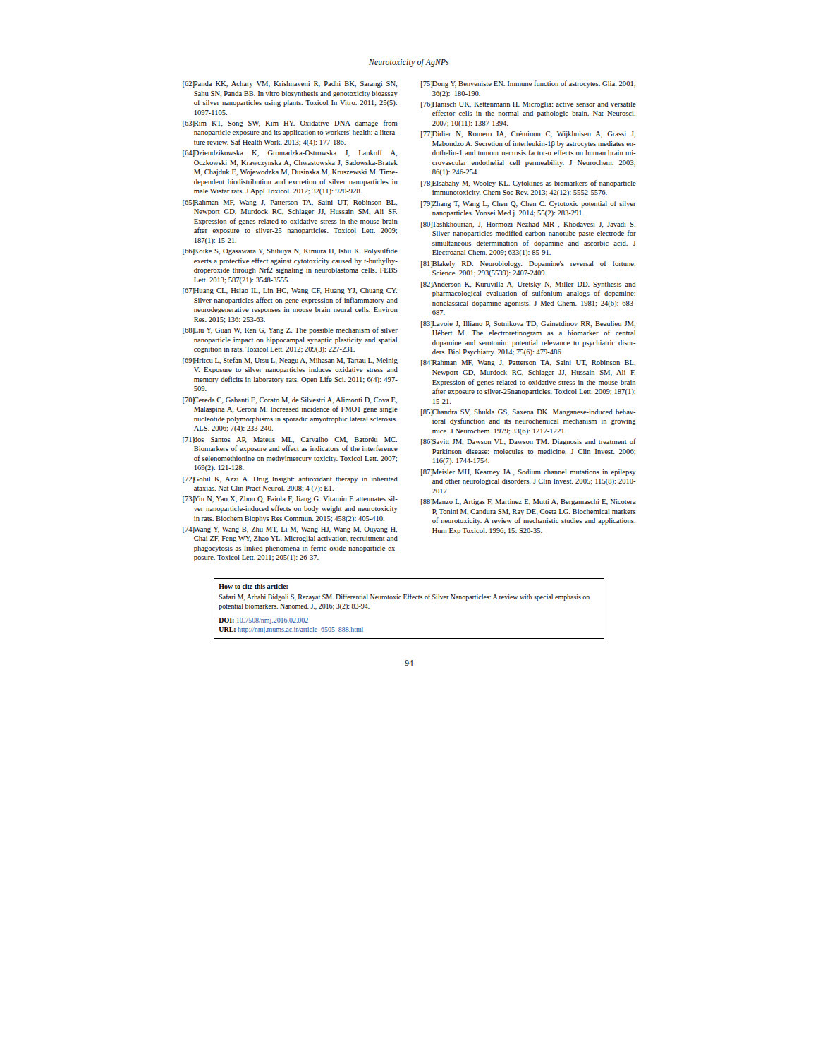Neurotoxicity of AgNPs
[62] Panda KK, Achary VM, Krishnaveni R, Padhi BK, Sarangi SN, Sahu SN, Panda BB. In vitro biosynthesis and genotoxicity bioassay of silver nanoparticles using plants. Toxicol In Vitro. 2011; 25(5): 1097-1105.
[63] Rim KT, Song SW, Kim HY. Oxidative DNA damage from nanoparticle exposure and its application to workers' health: a literature review. Saf Health Work. 2013; 4(4): 177-186.
[64] Dziendzikowska K, Gromadzka-Ostrowska J, Lankoff A, Oczkowski M, Krawczynska A, Chwastowska J, Sadowska-Bratek M, Chajduk E, Wojewodzka M, Dusinska M, Kruszewski M. Time-dependent biodistribution and excretion of silver nanoparticles in male Wistar rats. J Appl Toxicol. 2012; 32(11): 920-928.
[65] Rahman MF, Wang J, Patterson TA, Saini UT, Robinson BL, Newport GD, Murdock RC, Schlager JJ, Hussain SM, Ali SF. Expression of genes related to oxidative stress in the mouse brain after exposure to silver-25 nanoparticles. Toxicol Lett. 2009; 187(1): 15-21.
[66] Koike S, Ogasawara Y, Shibuya N, Kimura H, Ishii K. Polysulfide exerts a protective effect against cytotoxicity caused by t-buthylhydroperoxide through Nrf2 signaling in neuroblastoma cells. FEBS Lett. 2013; 587(21): 3548-3555.
[67] Huang CL, Hsiao IL, Lin HC, Wang CF, Huang YJ, Chuang CY. Silver nanoparticles affect on gene expression of inflammatory and neurodegenerative responses in mouse brain neural cells. Environ Res. 2015; 136: 253-63.
[68] Liu Y, Guan W, Ren G, Yang Z. The possible mechanism of silver nanoparticle impact on hippocampal synaptic plasticity and spatial cognition in rats. Toxicol Lett. 2012; 209(3): 227-231.
[69] Hritcu L, Stefan M, Ursu L, Neagu A, Mihasan M, Tartau L, Melnig V. Exposure to silver nanoparticles induces oxidative stress and memory deficits in laboratory rats. Open Life Sci. 2011; 6(4): 497-509.
[70] Cereda C, Gabanti E, Corato M, de Silvestri A, Alimonti D, Cova E, Malaspina A, Ceroni M. Increased incidence of FMO1 gene single nucleotide polymorphisms in sporadic amyotrophic lateral sclerosis. ALS. 2006; 7(4): 233-240.
[71] dos Santos AP, Mateus ML, Carvalho CM, Batoréu MC. Biomarkers of exposure and effect as indicators of the interference of selenomethionine on methylmercury toxicity. Toxicol Lett. 2007; 169(2): 121-128.
[72] Gohil K, Azzi A. Drug Insight: antioxidant therapy in inherited ataxias. Nat Clin Pract Neurol. 2008; 4 (7): E1.
[73] Yin N, Yao X, Zhou Q, Faiola F, Jiang G. Vitamin E attenuates silver nanoparticle-induced effects on body weight and neurotoxicity in rats. Biochem Biophys Res Commun. 2015; 458(2): 405-410.
[74] Wang Y, Wang B, Zhu MT, Li M, Wang HJ, Wang M, Ouyang H, Chai ZF, Feng WY, Zhao YL. Microglial activation, recruitment and phagocytosis as linked phenomena in ferric oxide nanoparticle exposure. Toxicol Lett. 2011; 205(1): 26-37.
[75] Dong Y, Benveniste EN. Immune function of astrocytes. Glia. 2001; 36(2):_180-190.
[76] Hanisch UK, Kettenmann H. Microglia: active sensor and versatile effector cells in the normal and pathologic brain. Nat Neurosci. 2007; 10(11): 1387-1394.
[77] Didier N, Romero IA, Créminon C, Wijkhuisen A, Grassi J, Mabondzo A. Secretion of interleukin-1β by astrocytes mediates endothelin-1 and tumour necrosis factor-α effects on human brain microvascular endothelial cell permeability. J Neurochem. 2003; 86(1): 246-254.
[78] Elsabahy M, Wooley KL. Cytokines as biomarkers of nanoparticle immunotoxicity. Chem Soc Rev. 2013; 42(12): 5552-5576.
[79] Zhang T, Wang L, Chen Q, Chen C. Cytotoxic potential of silver nanoparticles. Yonsei Med j. 2014; 55(2): 283-291.
[80] Tashkhourian, J, Hormozi Nezhad MR , Khodavesi J, Javadi S. Silver nanoparticles modified carbon nanotube paste electrode for simultaneous determination of dopamine and ascorbic acid. J Electroanal Chem. 2009; 633(1): 85-91.
[81] Blakely RD. Neurobiology. Dopamine's reversal of fortune. Science. 2001; 293(5539): 2407-2409.
[82] Anderson K, Kuruvilla A, Uretsky N, Miller DD. Synthesis and pharmacological evaluation of sulfonium analogs of dopamine: nonclassical dopamine agonists. J Med Chem. 1981; 24(6): 683-687.
[83] Lavoie J, Illiano P, Sotnikova TD, Gainetdinov RR, Beaulieu JM, Hébert M. The electroretinogram as a biomarker of central dopamine and serotonin: potential relevance to psychiatric disorders. Biol Psychiatry. 2014; 75(6): 479-486.
[84] Rahman MF, Wang J, Patterson TA, Saini UT, Robinson BL, Newport GD, Murdock RC, Schlager JJ, Hussain SM, Ali F. Expression of genes related to oxidative stress in the mouse brain after exposure to silver-25nanoparticles. Toxicol Lett. 2009; 187(1): 15-21.
[85] Chandra SV, Shukla GS, Saxena DK. Manganese-induced behavioral dysfunction and its neurochemical mechanism in growing mice. J Neurochem. 1979; 33(6): 1217-1221.
[86] Savitt JM, Dawson VL, Dawson TM. Diagnosis and treatment of Parkinson disease: molecules to medicine. J Clin Invest. 2006; 116(7): 1744-1754.
[87] Meisler MH, Kearney JA., Sodium channel mutations in epilepsy and other neurological disorders. J Clin Invest. 2005; 115(8): 2010-2017.
[88] Manzo L, Artigas F, Martinez E, Mutti A, Bergamaschi E, Nicotera P, Tonini M, Candura SM, Ray DE, Costa LG. Biochemical markers of neurotoxicity. A review of mechanistic studies and applications. Hum Exp Toxicol. 1996; 15: S20-35.
How to cite this article:
Safari M, Arbabi Bidgoli S, Rezayat SM. Differential Neurotoxic Effects of Silver Nanoparticles: A review with special emphasis on potential biomarkers. Nanomed. J., 2016; 3(2): 83-94.
DOI: 10.7508/nmj.2016.02.002
URL: http://nmj.mums.ac.ir/article_6505_888.html
94